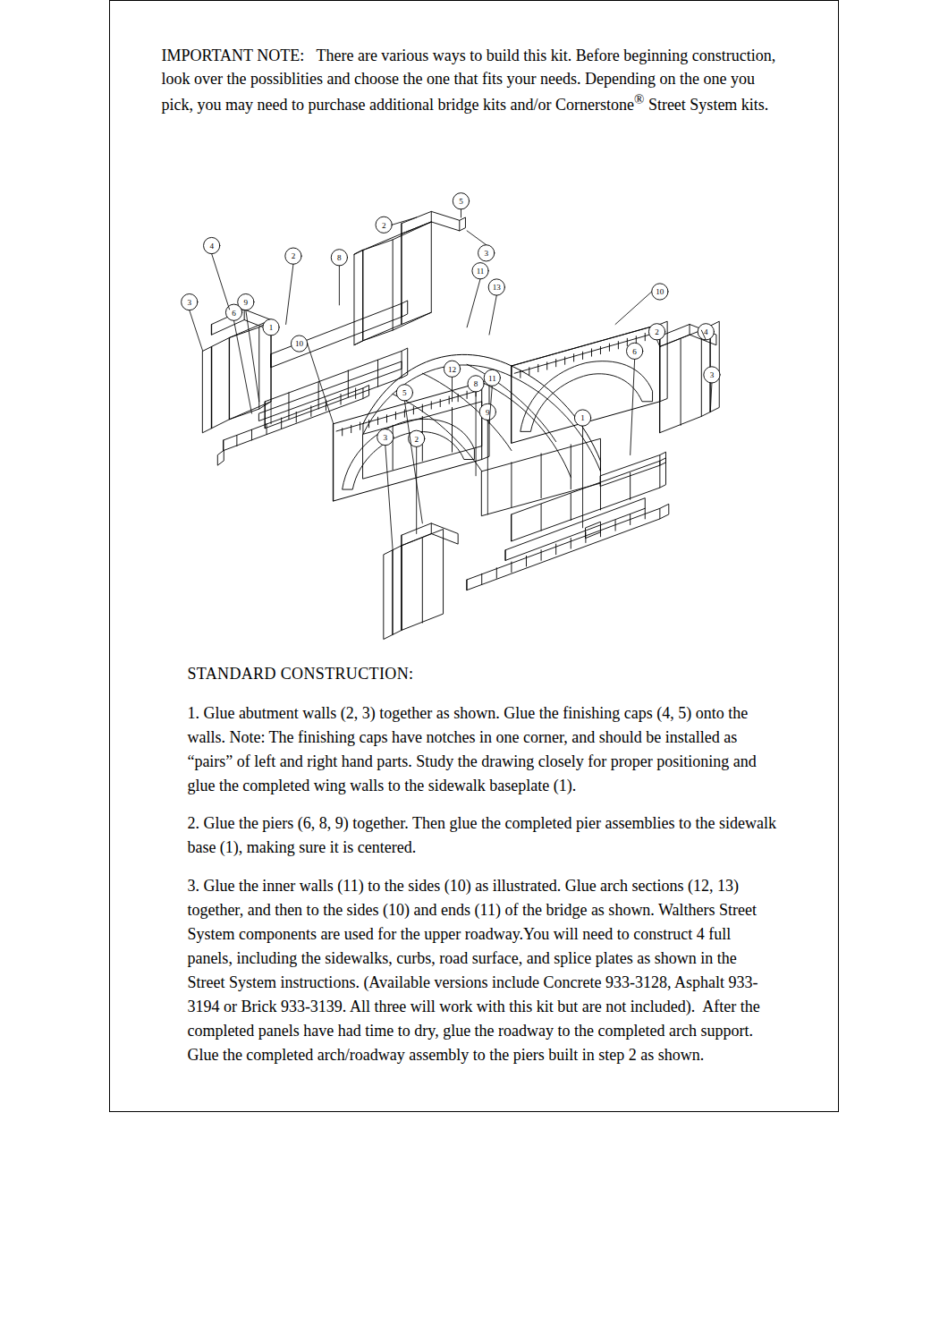IMPORTANT NOTE: There are various ways to build this kit. Before beginning construction, look over the possiblities and choose the one that fits your needs. Depending on the one you pick, you may need to purchase additional bridge kits and/or Cornerstone® Street System kits.
5 2 3 4 2 8 11 13 10 3 9 6 1 10 2 4 6 12 11 3 8 5 9 1 3 2
STANDARD CONSTRUCTION:
1. Glue abutment walls (2, 3) together as shown. Glue the finishing caps (4, 5) onto the walls. Note: The finishing caps have notches in one corner, and should be installed as “pairs” of left and right hand parts. Study the drawing closely for proper positioning and glue the completed wing walls to the sidewalk baseplate (1).
2. Glue the piers (6, 8, 9) together. Then glue the completed pier assemblies to the sidewalk base (1), making sure it is centered.
3. Glue the inner walls (11) to the sides (10) as illustrated. Glue arch sections (12, 13) together, and then to the sides (10) and ends (11) of the bridge as shown. Walthers Street System components are used for the upper roadway.You will need to construct 4 full panels, including the sidewalks, curbs, road surface, and splice plates as shown in the Street System instructions. (Available versions include Concrete 933-3128, Asphalt 933-3194 or Brick 933-3139. All three will work with this kit but are not included). After the completed panels have had time to dry, glue the roadway to the completed arch support. Glue the completed arch/roadway assembly to the piers built in step 2 as shown.